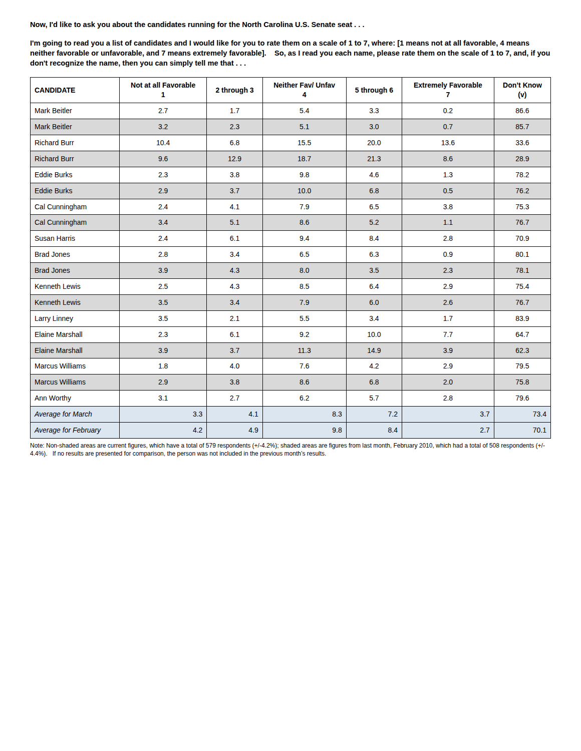Now, I'd like to ask you about the candidates running for the North Carolina U.S. Senate seat . . .
I'm going to read you a list of candidates and I would like for you to rate them on a scale of 1 to 7, where: [1 means not at all favorable, 4 means neither favorable or unfavorable, and 7 means extremely favorable]. So, as I read you each name, please rate them on the scale of 1 to 7, and, if you don't recognize the name, then you can simply tell me that . . .
| CANDIDATE | Not at all Favorable 1 | 2 through 3 | Neither Fav/ Unfav 4 | 5 through 6 | Extremely Favorable 7 | Don’t Know (v) |
| --- | --- | --- | --- | --- | --- | --- |
| Mark Beitler | 2.7 | 1.7 | 5.4 | 3.3 | 0.2 | 86.6 |
| Mark Beitler | 3.2 | 2.3 | 5.1 | 3.0 | 0.7 | 85.7 |
| Richard Burr | 10.4 | 6.8 | 15.5 | 20.0 | 13.6 | 33.6 |
| Richard Burr | 9.6 | 12.9 | 18.7 | 21.3 | 8.6 | 28.9 |
| Eddie Burks | 2.3 | 3.8 | 9.8 | 4.6 | 1.3 | 78.2 |
| Eddie Burks | 2.9 | 3.7 | 10.0 | 6.8 | 0.5 | 76.2 |
| Cal Cunningham | 2.4 | 4.1 | 7.9 | 6.5 | 3.8 | 75.3 |
| Cal Cunningham | 3.4 | 5.1 | 8.6 | 5.2 | 1.1 | 76.7 |
| Susan Harris | 2.4 | 6.1 | 9.4 | 8.4 | 2.8 | 70.9 |
| Brad Jones | 2.8 | 3.4 | 6.5 | 6.3 | 0.9 | 80.1 |
| Brad Jones | 3.9 | 4.3 | 8.0 | 3.5 | 2.3 | 78.1 |
| Kenneth Lewis | 2.5 | 4.3 | 8.5 | 6.4 | 2.9 | 75.4 |
| Kenneth Lewis | 3.5 | 3.4 | 7.9 | 6.0 | 2.6 | 76.7 |
| Larry Linney | 3.5 | 2.1 | 5.5 | 3.4 | 1.7 | 83.9 |
| Elaine Marshall | 2.3 | 6.1 | 9.2 | 10.0 | 7.7 | 64.7 |
| Elaine Marshall | 3.9 | 3.7 | 11.3 | 14.9 | 3.9 | 62.3 |
| Marcus Williams | 1.8 | 4.0 | 7.6 | 4.2 | 2.9 | 79.5 |
| Marcus Williams | 2.9 | 3.8 | 8.6 | 6.8 | 2.0 | 75.8 |
| Ann Worthy | 3.1 | 2.7 | 6.2 | 5.7 | 2.8 | 79.6 |
| Average for March | 3.3 | 4.1 | 8.3 | 7.2 | 3.7 | 73.4 |
| Average for February | 4.2 | 4.9 | 9.8 | 8.4 | 2.7 | 70.1 |
Note: Non-shaded areas are current figures, which have a total of 579 respondents (+/-4.2%); shaded areas are figures from last month, February 2010, which had a total of 508 respondents (+/- 4.4%). If no results are presented for comparison, the person was not included in the previous month’s results.